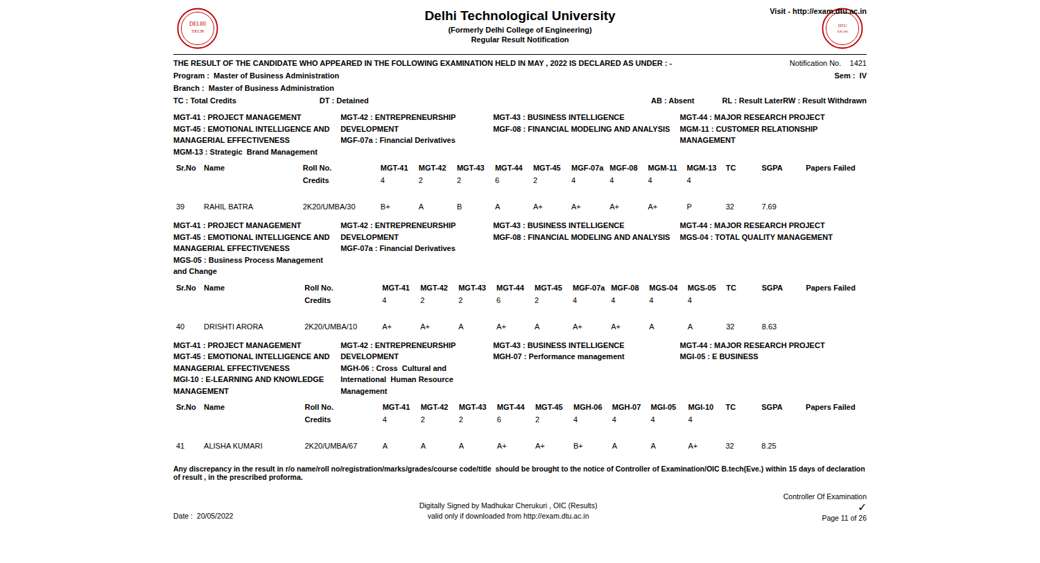Visit - http://exam.dtu.ac.in
Delhi Technological University
(Formerly Delhi College of Engineering)
Regular Result Notification
THE RESULT OF THE CANDIDATE WHO APPEARED IN THE FOLLOWING EXAMINATION HELD IN MAY , 2022 IS DECLARED AS UNDER : -
Notification No. 1421
Program : Master of Business Administration
Sem : IV
Branch : Master of Business Administration
TC : Total Credits DT : Detained AB : Absent RL : Result Later RW : Result Withdrawn
MGT-41 : PROJECT MANAGEMENT
MGT-45 : EMOTIONAL INTELLIGENCE AND MANAGERIAL EFFECTIVENESS
MGM-13 : Strategic Brand Management
MGT-42 : ENTREPRENEURSHIP DEVELOPMENT
MGF-07a : Financial Derivatives
MGT-43 : BUSINESS INTELLIGENCE
MGF-08 : FINANCIAL MODELING AND ANALYSIS
MGT-44 : MAJOR RESEARCH PROJECT
MGM-11 : CUSTOMER RELATIONSHIP MANAGEMENT
| Sr.No | Name | Roll No. | MGT-41 | MGT-42 | MGT-43 | MGT-44 | MGT-45 | MGF-07a | MGF-08 | MGM-11 | MGM-13 | TC | SGPA | Papers Failed |
| --- | --- | --- | --- | --- | --- | --- | --- | --- | --- | --- | --- | --- | --- | --- |
| | | Credits | 4 | 2 | 2 | 6 | 2 | 4 | 4 | 4 | 4 | | | |
| 39 | RAHIL BATRA | 2K20/UMBA/30 | B+ | A | B | A | A+ | A+ | A+ | A+ | P | 32 | 7.69 | |
MGT-41 : PROJECT MANAGEMENT
MGT-45 : EMOTIONAL INTELLIGENCE AND MANAGERIAL EFFECTIVENESS
MGS-05 : Business Process Management and Change
MGT-42 : ENTREPRENEURSHIP DEVELOPMENT
MGF-07a : Financial Derivatives
MGT-43 : BUSINESS INTELLIGENCE
MGF-08 : FINANCIAL MODELING AND ANALYSIS
MGT-44 : MAJOR RESEARCH PROJECT
MGS-04 : TOTAL QUALITY MANAGEMENT
| Sr.No | Name | Roll No. | MGT-41 | MGT-42 | MGT-43 | MGT-44 | MGT-45 | MGF-07a | MGF-08 | MGS-04 | MGS-05 | TC | SGPA | Papers Failed |
| --- | --- | --- | --- | --- | --- | --- | --- | --- | --- | --- | --- | --- | --- | --- |
| | | Credits | 4 | 2 | 2 | 6 | 2 | 4 | 4 | 4 | 4 | | | |
| 40 | DRISHTI ARORA | 2K20/UMBA/10 | A+ | A+ | A | A+ | A | A+ | A+ | A | A | 32 | 8.63 | |
MGT-41 : PROJECT MANAGEMENT
MGT-45 : EMOTIONAL INTELLIGENCE AND MANAGERIAL EFFECTIVENESS
MGI-10 : E-LEARNING AND KNOWLEDGE MANAGEMENT
MGT-42 : ENTREPRENEURSHIP DEVELOPMENT
MGH-06 : Cross Cultural and International Human Resource Management
MGT-43 : BUSINESS INTELLIGENCE
MGH-07 : Performance management
MGT-44 : MAJOR RESEARCH PROJECT
MGI-05 : E BUSINESS
| Sr.No | Name | Roll No. | MGT-41 | MGT-42 | MGT-43 | MGT-44 | MGT-45 | MGH-06 | MGH-07 | MGI-05 | MGI-10 | TC | SGPA | Papers Failed |
| --- | --- | --- | --- | --- | --- | --- | --- | --- | --- | --- | --- | --- | --- | --- |
| | | Credits | 4 | 2 | 2 | 6 | 2 | 4 | 4 | 4 | 4 | | | |
| 41 | ALISHA KUMARI | 2K20/UMBA/67 | A | A | A | A+ | A+ | B+ | A | A | A+ | 32 | 8.25 | |
Any discrepancy in the result in r/o name/roll no/registration/marks/grades/course code/title should be brought to the notice of Controller of Examination/OIC B.tech(Eve.) within 15 days of declaration of result , in the prescribed proforma.
Date : 20/05/2022
Digitally Signed by Madhukar Cherukuri , OIC (Results)
valid only if downloaded from http://exam.dtu.ac.in
Controller Of Examination
✓
Page 11 of 26